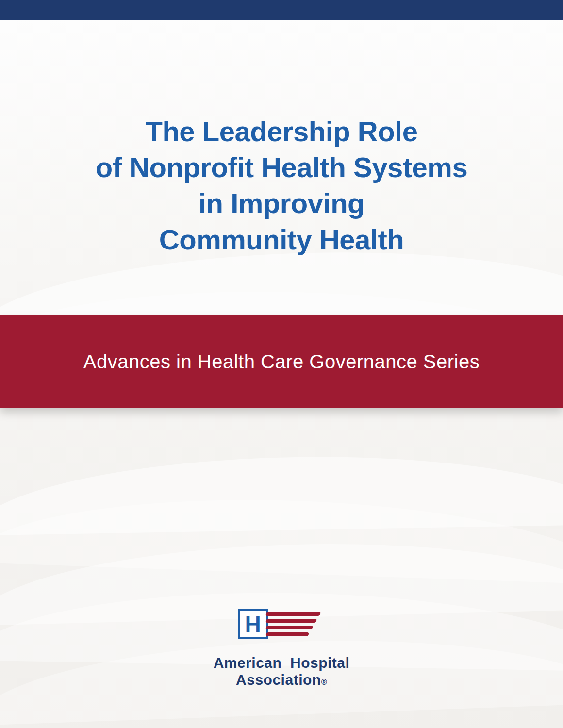The Leadership Role
of Nonprofit Health Systems
in Improving
Community Health
Advances in Health Care Governance Series
H
American Hospital
Association®